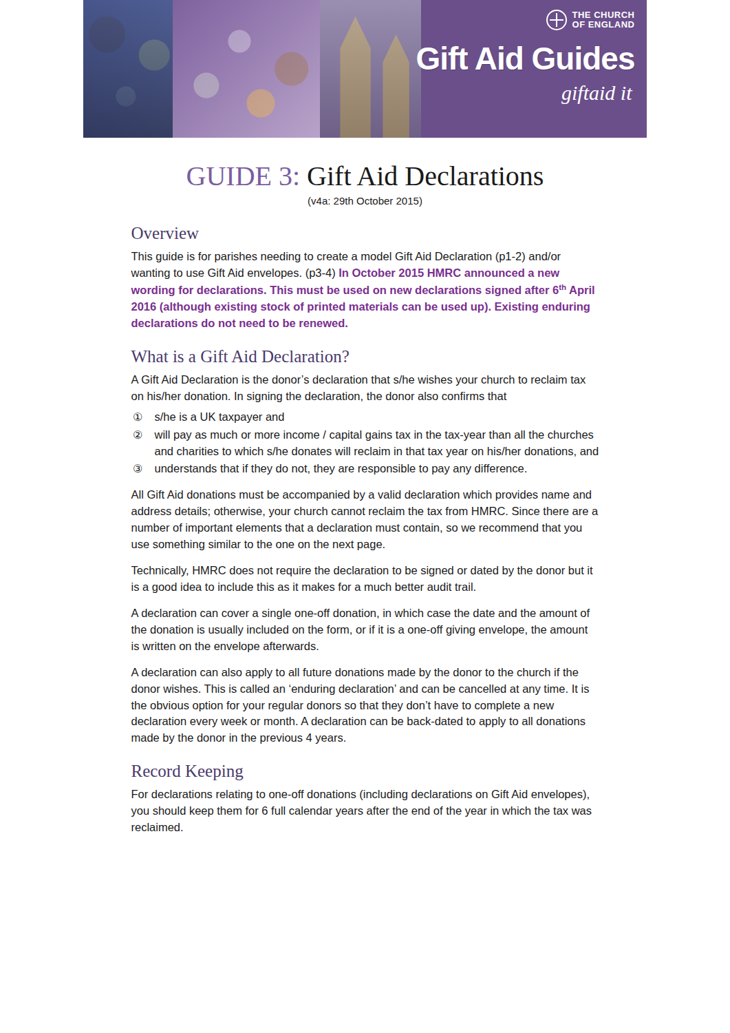THE CHURCH OF ENGLAND
Gift Aid Guides
giftaid it
GUIDE 3: Gift Aid Declarations
(v4a: 29th October 2015)
Overview
This guide is for parishes needing to create a model Gift Aid Declaration (p1-2) and/or wanting to use Gift Aid envelopes. (p3-4) In October 2015 HMRC announced a new wording for declarations. This must be used on new declarations signed after 6th April 2016 (although existing stock of printed materials can be used up). Existing enduring declarations do not need to be renewed.
What is a Gift Aid Declaration?
A Gift Aid Declaration is the donor’s declaration that s/he wishes your church to reclaim tax on his/her donation. In signing the declaration, the donor also confirms that
①s/he is a UK taxpayer and
②will pay as much or more income / capital gains tax in the tax-year than all the churches and charities to which s/he donates will reclaim in that tax year on his/her donations, and
③understands that if they do not, they are responsible to pay any difference.
All Gift Aid donations must be accompanied by a valid declaration which provides name and address details; otherwise, your church cannot reclaim the tax from HMRC. Since there are a number of important elements that a declaration must contain, so we recommend that you use something similar to the one on the next page.
Technically, HMRC does not require the declaration to be signed or dated by the donor but it is a good idea to include this as it makes for a much better audit trail.
A declaration can cover a single one-off donation, in which case the date and the amount of the donation is usually included on the form, or if it is a one-off giving envelope, the amount is written on the envelope afterwards.
A declaration can also apply to all future donations made by the donor to the church if the donor wishes. This is called an ‘enduring declaration’ and can be cancelled at any time. It is the obvious option for your regular donors so that they don’t have to complete a new declaration every week or month. A declaration can be back-dated to apply to all donations made by the donor in the previous 4 years.
Record Keeping
For declarations relating to one-off donations (including declarations on Gift Aid envelopes), you should keep them for 6 full calendar years after the end of the year in which the tax was reclaimed.